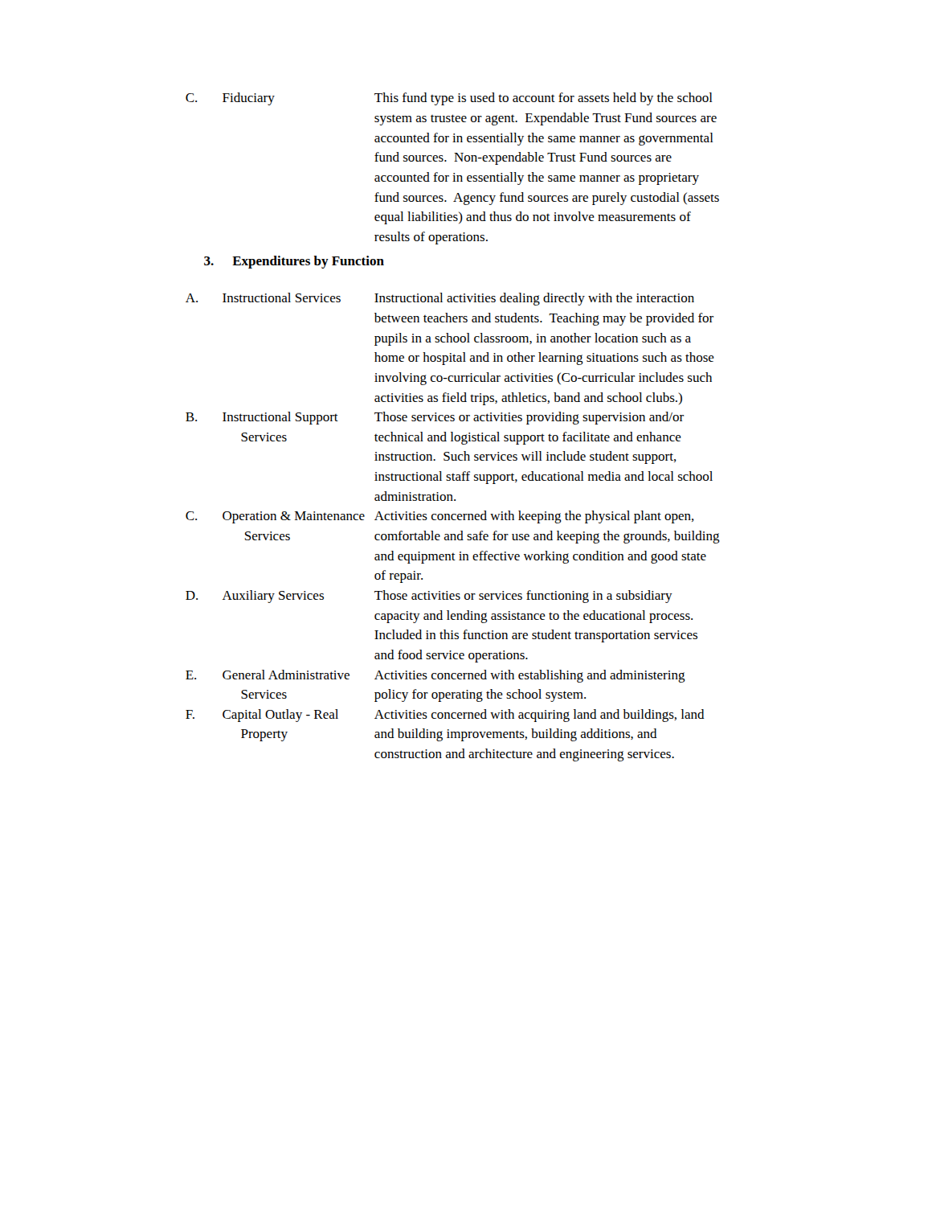| C. Fiduciary | This fund type is used to account for assets held by the school system as trustee or agent. Expendable Trust Fund sources are accounted for in essentially the same manner as governmental fund sources. Non-expendable Trust Fund sources are accounted for in essentially the same manner as proprietary fund sources. Agency fund sources are purely custodial (assets equal liabilities) and thus do not involve measurements of results of operations. |
3. Expenditures by Function
| A. Instructional Services | Instructional activities dealing directly with the interaction between teachers and students. Teaching may be provided for pupils in a school classroom, in another location such as a home or hospital and in other learning situations such as those involving co-curricular activities (Co-curricular includes such activities as field trips, athletics, band and school clubs.) |
| B. Instructional Support Services | Those services or activities providing supervision and/or technical and logistical support to facilitate and enhance instruction. Such services will include student support, instructional staff support, educational media and local school administration. |
| C. Operation & Maintenance Services | Activities concerned with keeping the physical plant open, comfortable and safe for use and keeping the grounds, building and equipment in effective working condition and good state of repair. |
| D. Auxiliary Services | Those activities or services functioning in a subsidiary capacity and lending assistance to the educational process. Included in this function are student transportation services and food service operations. |
| E. General Administrative Services | Activities concerned with establishing and administering policy for operating the school system. |
| F. Capital Outlay - Real Property | Activities concerned with acquiring land and buildings, land and building improvements, building additions, and construction and architecture and engineering services. |